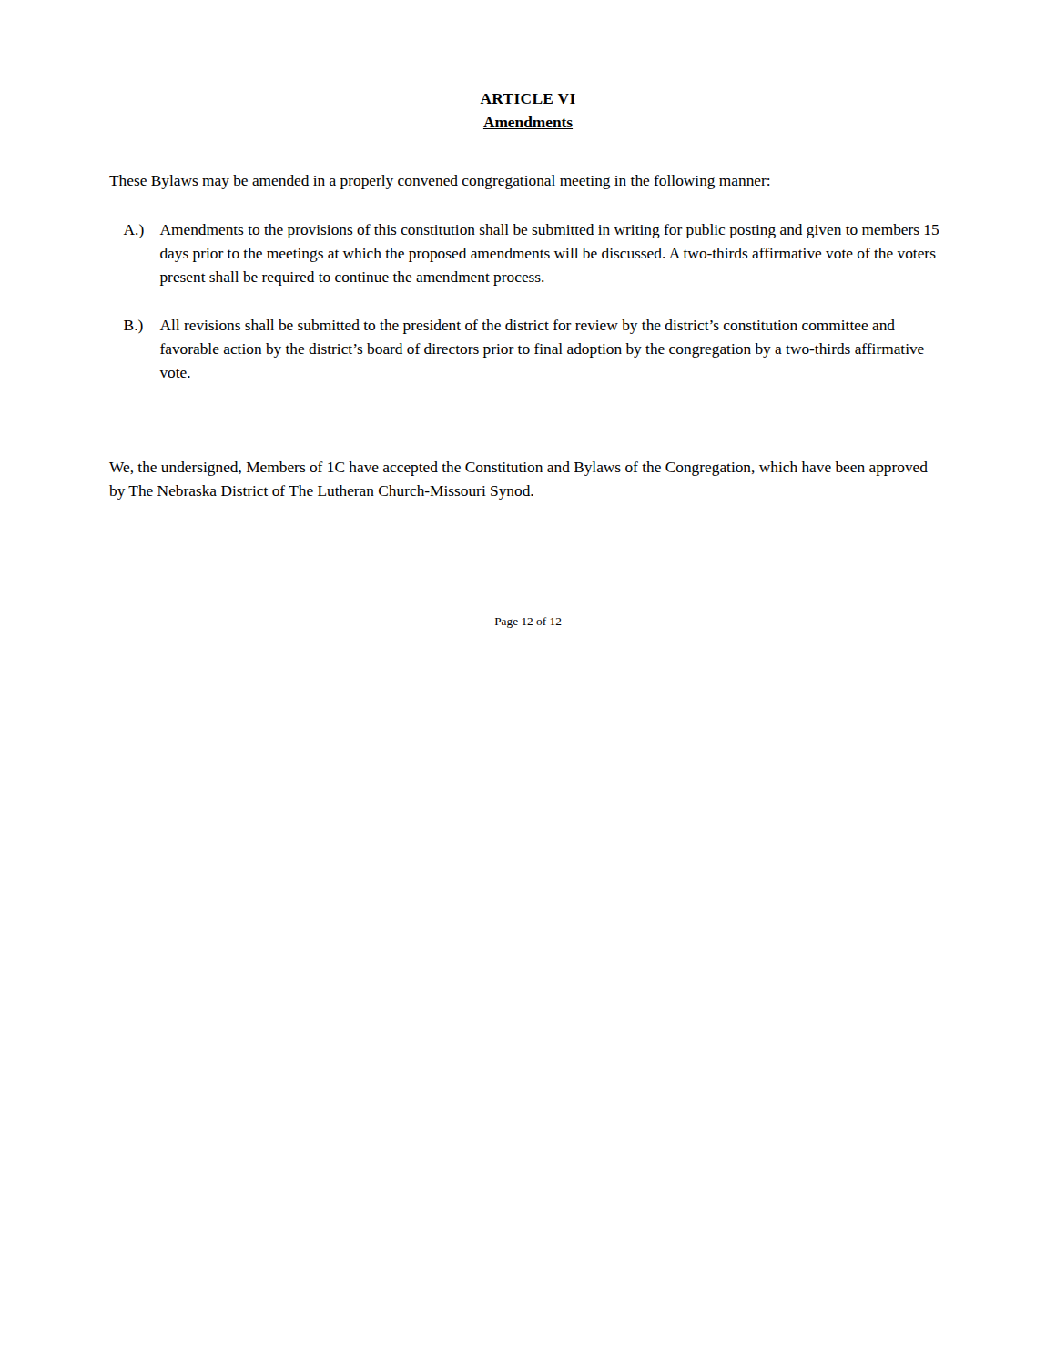ARTICLE VI
Amendments
These Bylaws may be amended in a properly convened congregational meeting in the following manner:
A.) Amendments to the provisions of this constitution shall be submitted in writing for public posting and given to members 15 days prior to the meetings at which the proposed amendments will be discussed. A two-thirds affirmative vote of the voters present shall be required to continue the amendment process.
B.) All revisions shall be submitted to the president of the district for review by the district’s constitution committee and favorable action by the district’s board of directors prior to final adoption by the congregation by a two-thirds affirmative vote.
We, the undersigned, Members of 1C have accepted the Constitution and Bylaws of the Congregation, which have been approved by The Nebraska District of The Lutheran Church-Missouri Synod.
Page 12 of 12